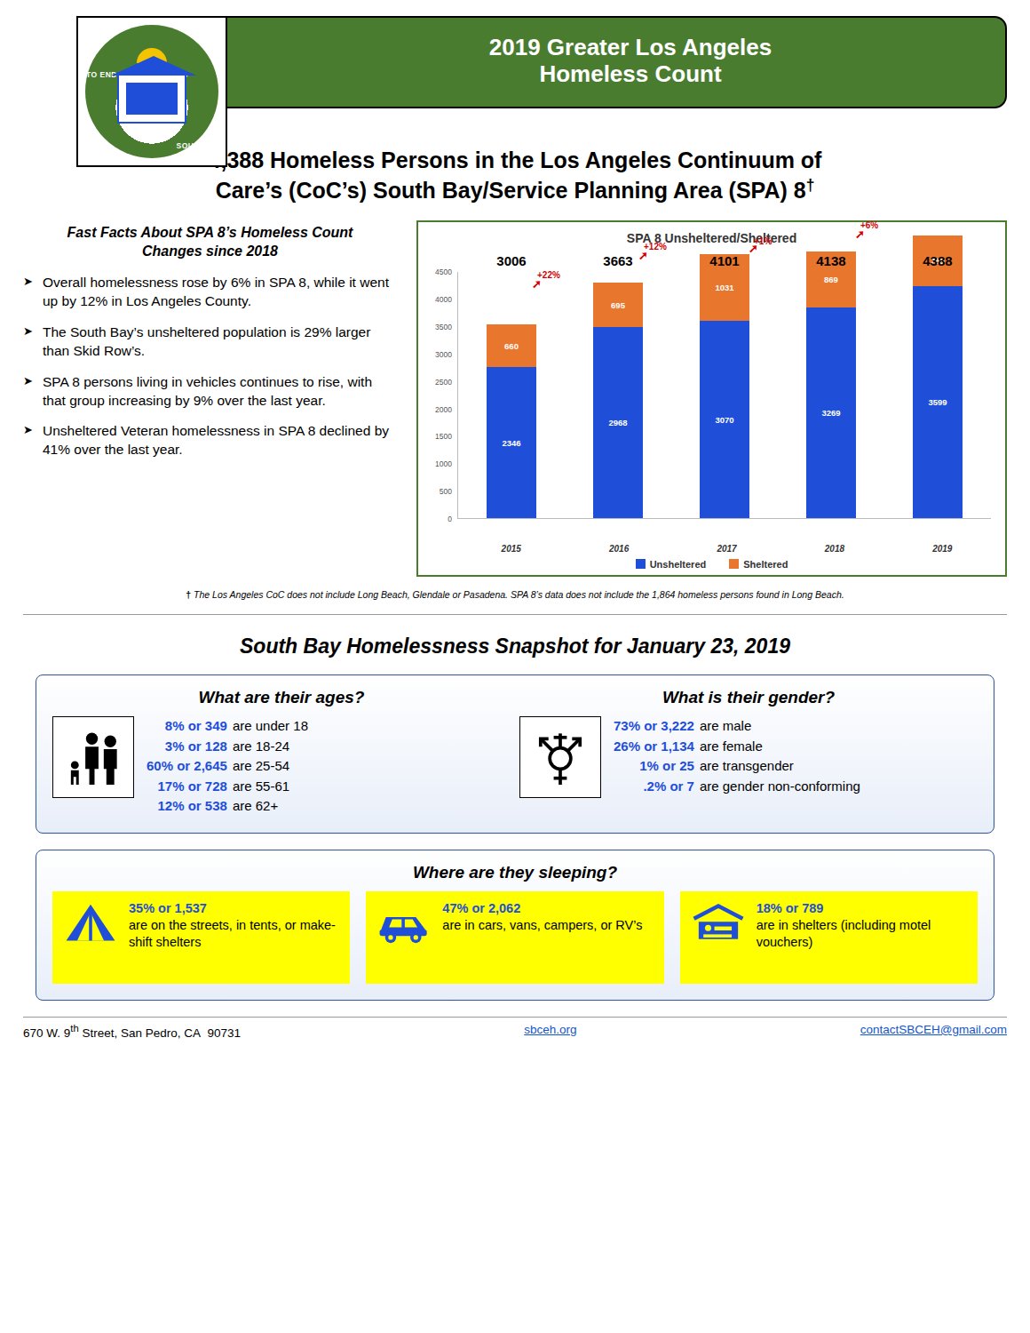SOUTH BAY COALITION TO END HOMELESSNESS
2019 Greater Los Angeles
Homeless Count
4,388 Homeless Persons in the Los Angeles Continuum of
Care’s (CoC’s) South Bay/Service Planning Area (SPA) 8†
Fast Facts About SPA 8’s Homeless Count
Changes since 2018
Overall homelessness rose by 6% in SPA 8, while it went up by 12% in Los Angeles County.
The South Bay’s unsheltered population is 29% larger than Skid Row’s.
SPA 8 persons living in vehicles continues to rise, with that group increasing by 9% over the last year.
Unsheltered Veteran homelessness in SPA 8 declined by 41% over the last year.
SPA 8 Unsheltered/Sheltered
4500
4000
3500
3000
2500
2000
1500
1000
500
0
3006
660
2346
3663
695
2968
+22%
➚
4101
1031
3070
+12%
➚
4138
869
3269
+1%
➚
4388
789
3599
+6%
➚
2015
2016
2017
2018
2019
Unsheltered
Sheltered
† The Los Angeles CoC does not include Long Beach, Glendale or Pasadena. SPA 8’s data does not include the 1,864 homeless persons found in Long Beach.
South Bay Homelessness Snapshot for January 23, 2019
What are their ages?
| 8% or 349 | are under 18 |
| 3% or 128 | are 18-24 |
| 60% or 2,645 | are 25-54 |
| 17% or 728 | are 55-61 |
| 12% or 538 | are 62+ |
What is their gender?
| 73% or 3,222 | are male |
| 26% or 1,134 | are female |
| 1% or 25 | are transgender |
| .2% or 7 | are gender non-conforming |
Where are they sleeping?
35% or 1,537
are on the streets, in tents, or make-shift shelters
47% or 2,062
are in cars, vans, campers, or RV’s
18% or 789
are in shelters (including motel vouchers)
670 W. 9th Street, San Pedro, CA 90731
sbceh.org
contactSBCEH@gmail.com